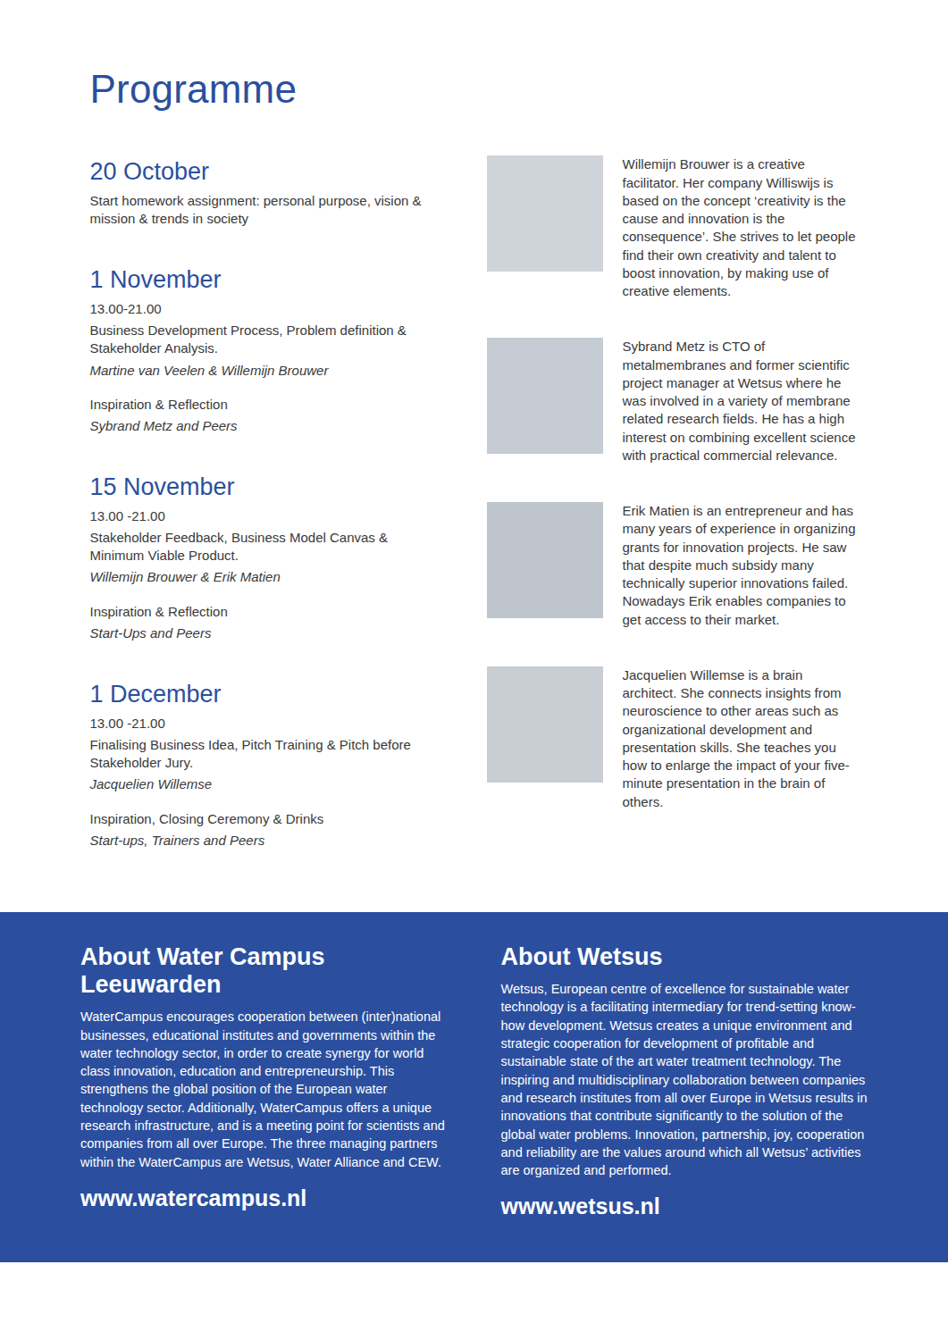Programme
20 October
Start homework assignment: personal purpose, vision & mission & trends in society
1 November
13.00-21.00
Business Development Process, Problem definition & Stakeholder Analysis.
Martine van Veelen & Willemijn Brouwer
Inspiration & Reflection
Sybrand Metz and Peers
15 November
13.00 -21.00
Stakeholder Feedback, Business Model Canvas & Minimum Viable Product.
Willemijn Brouwer & Erik Matien
Inspiration & Reflection
Start-Ups and Peers
1 December
13.00 -21.00
Finalising Business Idea, Pitch Training & Pitch before Stakeholder Jury.
Jacquelien Willemse
Inspiration, Closing Ceremony & Drinks
Start-ups, Trainers and Peers
Willemijn Brouwer is a creative facilitator. Her company Williswijs is based on the concept ‘creativity is the cause and innovation is the consequence’. She strives to let people find their own creativity and talent to boost innovation, by making use of creative elements.
Sybrand Metz is CTO of metalmembranes and former scientific project manager at Wetsus where he was involved in a variety of membrane related research fields. He has a high interest on combining excellent science with practical commercial relevance.
Erik Matien is an entrepreneur and has many years of experience in organizing grants for innovation projects. He saw that despite much subsidy many technically superior innovations failed. Nowadays Erik enables companies to get access to their market.
Jacquelien Willemse is a brain architect. She connects insights from neuroscience to other areas such as organizational development and presentation skills. She teaches you how to enlarge the impact of your five-minute presentation in the brain of others.
About Water Campus
Leeuwarden
WaterCampus encourages cooperation between (inter)national businesses, educational institutes and governments within the water technology sector, in order to create synergy for world class innovation, education and entrepreneurship. This strengthens the global position of the European water technology sector. Additionally, WaterCampus offers a unique research infrastructure, and is a meeting point for scientists and companies from all over Europe. The three managing partners within the WaterCampus are Wetsus, Water Alliance and CEW.
www.watercampus.nl
About Wetsus
Wetsus, European centre of excellence for sustainable water technology is a facilitating intermediary for trend-setting know-how development. Wetsus creates a unique environment and strategic cooperation for development of profitable and sustainable state of the art water treatment technology. The inspiring and multidisciplinary collaboration between companies and research institutes from all over Europe in Wetsus results in innovations that contribute significantly to the solution of the global water problems. Innovation, partnership, joy, cooperation and reliability are the values around which all Wetsus’ activities are organized and performed.
www.wetsus.nl